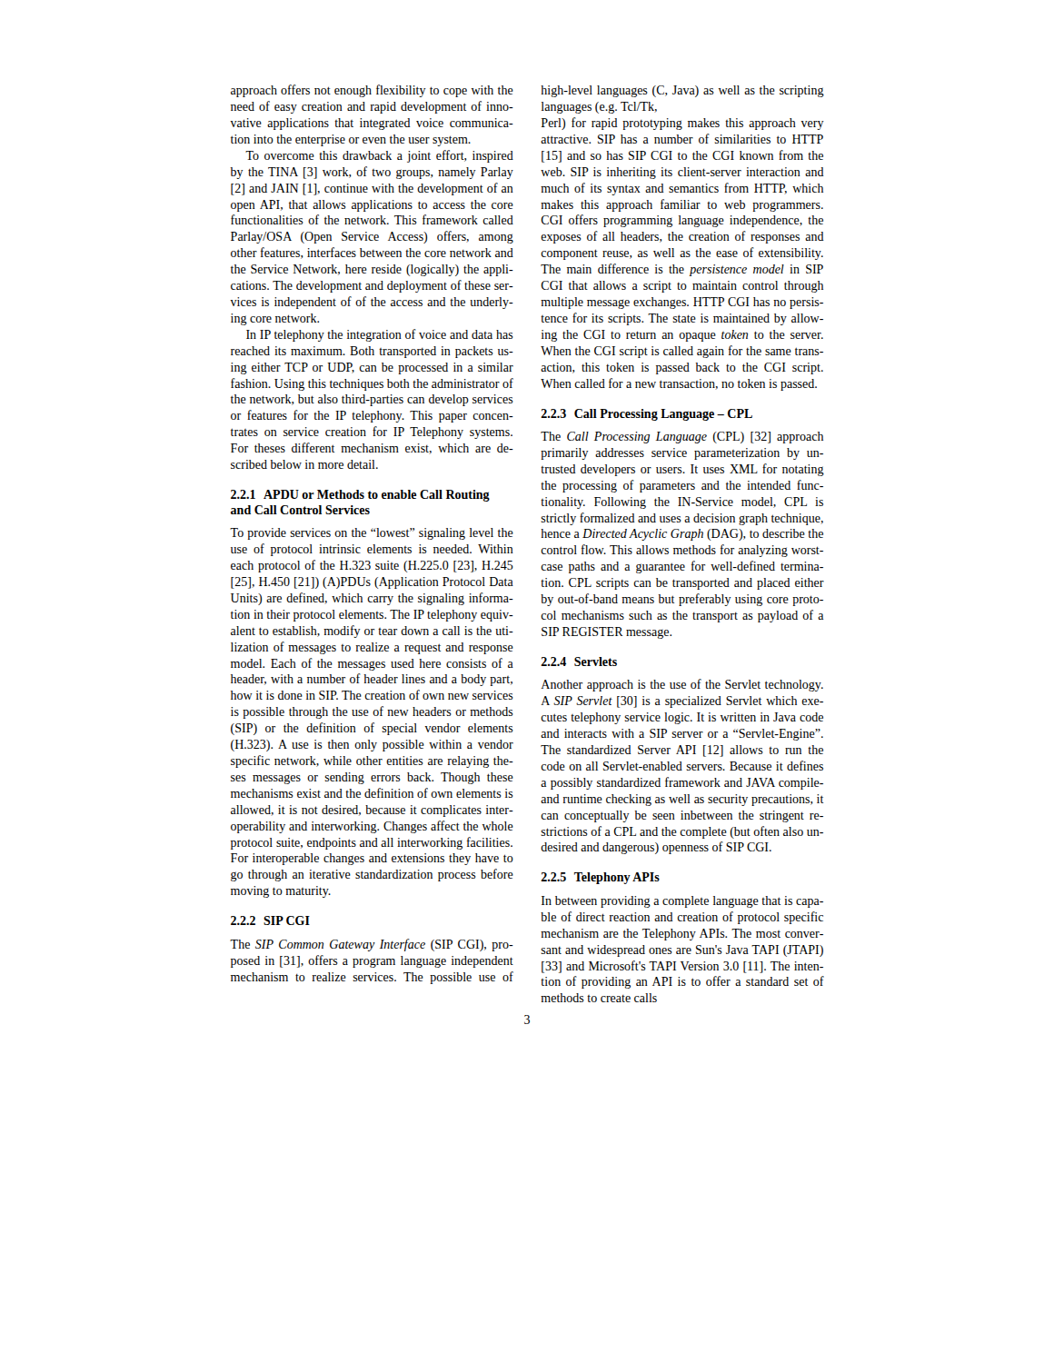approach offers not enough flexibility to cope with the need of easy creation and rapid development of innovative applications that integrated voice communication into the enterprise or even the user system.
To overcome this drawback a joint effort, inspired by the TINA [3] work, of two groups, namely Parlay [2] and JAIN [1], continue with the development of an open API, that allows applications to access the core functionalities of the network. This framework called Parlay/OSA (Open Service Access) offers, among other features, interfaces between the core network and the Service Network, here reside (logically) the applications. The development and deployment of these services is independent of of the access and the underlying core network.
In IP telephony the integration of voice and data has reached its maximum. Both transported in packets using either TCP or UDP, can be processed in a similar fashion. Using this techniques both the administrator of the network, but also third-parties can develop services or features for the IP telephony. This paper concentrates on service creation for IP Telephony systems. For theses different mechanism exist, which are described below in more detail.
2.2.1 APDU or Methods to enable Call Routing and Call Control Services
To provide services on the “lowest” signaling level the use of protocol intrinsic elements is needed. Within each protocol of the H.323 suite (H.225.0 [23], H.245 [25], H.450 [21]) (A)PDUs (Application Protocol Data Units) are defined, which carry the signaling information in their protocol elements. The IP telephony equivalent to establish, modify or tear down a call is the utilization of messages to realize a request and response model. Each of the messages used here consists of a header, with a number of header lines and a body part, how it is done in SIP. The creation of own new services is possible through the use of new headers or methods (SIP) or the definition of special vendor elements (H.323). A use is then only possible within a vendor specific network, while other entities are relaying theses messages or sending errors back. Though these mechanisms exist and the definition of own elements is allowed, it is not desired, because it complicates interoperability and interworking. Changes affect the whole protocol suite, endpoints and all interworking facilities. For interoperable changes and extensions they have to go through an iterative standardization process before moving to maturity.
2.2.2 SIP CGI
The SIP Common Gateway Interface (SIP CGI), proposed in [31], offers a program language independent mechanism to realize services. The possible use of high-level languages (C, Java) as well as the scripting languages (e.g. Tcl/Tk,
Perl) for rapid prototyping makes this approach very attractive. SIP has a number of similarities to HTTP [15] and so has SIP CGI to the CGI known from the web. SIP is inheriting its client-server interaction and much of its syntax and semantics from HTTP, which makes this approach familiar to web programmers. CGI offers programming language independence, the exposes of all headers, the creation of responses and component reuse, as well as the ease of extensibility. The main difference is the persistence model in SIP CGI that allows a script to maintain control through multiple message exchanges. HTTP CGI has no persistence for its scripts. The state is maintained by allowing the CGI to return an opaque token to the server. When the CGI script is called again for the same transaction, this token is passed back to the CGI script. When called for a new transaction, no token is passed.
2.2.3 Call Processing Language – CPL
The Call Processing Language (CPL) [32] approach primarily addresses service parameterization by untrusted developers or users. It uses XML for notating the processing of parameters and the intended functionality. Following the IN-Service model, CPL is strictly formalized and uses a decision graph technique, hence a Directed Acyclic Graph (DAG), to describe the control flow. This allows methods for analyzing worst-case paths and a guarantee for well-defined termination. CPL scripts can be transported and placed either by out-of-band means but preferably using core protocol mechanisms such as the transport as payload of a SIP REGISTER message.
2.2.4 Servlets
Another approach is the use of the Servlet technology. A SIP Servlet [30] is a specialized Servlet which executes telephony service logic. It is written in Java code and interacts with a SIP server or a “Servlet-Engine”. The standardized Server API [12] allows to run the code on all Servlet-enabled servers. Because it defines a possibly standardized framework and JAVA compile- and runtime checking as well as security precautions, it can conceptually be seen inbetween the stringent restrictions of a CPL and the complete (but often also undesired and dangerous) openness of SIP CGI.
2.2.5 Telephony APIs
In between providing a complete language that is capable of direct reaction and creation of protocol specific mechanism are the Telephony APIs. The most conversant and widespread ones are Sun's Java TAPI (JTAPI) [33] and Microsoft's TAPI Version 3.0 [11]. The intention of providing an API is to offer a standard set of methods to create calls
3